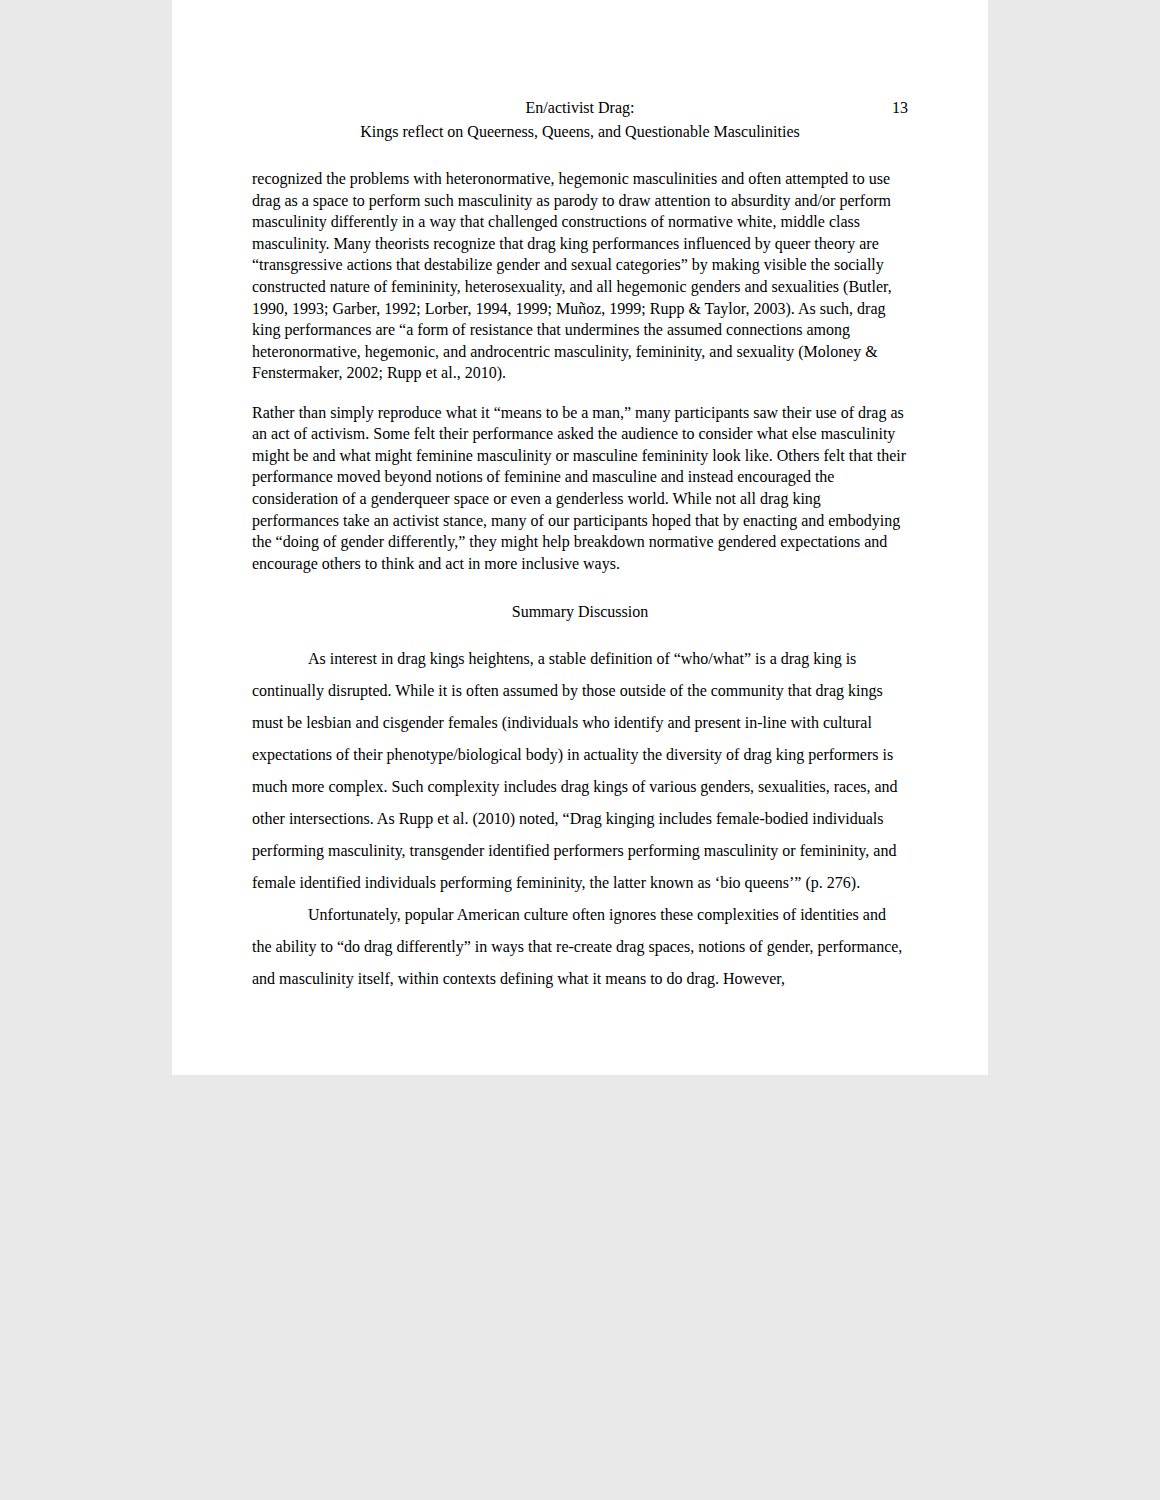13 En/activist Drag: Kings reflect on Queerness, Queens, and Questionable Masculinities
recognized the problems with heteronormative, hegemonic masculinities and often attempted to use drag as a space to perform such masculinity as parody to draw attention to absurdity and/or perform masculinity differently in a way that challenged constructions of normative white, middle class masculinity. Many theorists recognize that drag king performances influenced by queer theory are “transgressive actions that destabilize gender and sexual categories” by making visible the socially constructed nature of femininity, heterosexuality, and all hegemonic genders and sexualities (Butler, 1990, 1993; Garber, 1992; Lorber, 1994, 1999; Muñoz, 1999; Rupp & Taylor, 2003). As such, drag king performances are “a form of resistance that undermines the assumed connections among heteronormative, hegemonic, and androcentric masculinity, femininity, and sexuality (Moloney & Fenstermaker, 2002; Rupp et al., 2010).
Rather than simply reproduce what it “means to be a man,” many participants saw their use of drag as an act of activism. Some felt their performance asked the audience to consider what else masculinity might be and what might feminine masculinity or masculine femininity look like. Others felt that their performance moved beyond notions of feminine and masculine and instead encouraged the consideration of a genderqueer space or even a genderless world. While not all drag king performances take an activist stance, many of our participants hoped that by enacting and embodying the “doing of gender differently,” they might help breakdown normative gendered expectations and encourage others to think and act in more inclusive ways.
Summary Discussion
As interest in drag kings heightens, a stable definition of “who/what” is a drag king is continually disrupted. While it is often assumed by those outside of the community that drag kings must be lesbian and cisgender females (individuals who identify and present in-line with cultural expectations of their phenotype/biological body) in actuality the diversity of drag king performers is much more complex. Such complexity includes drag kings of various genders, sexualities, races, and other intersections. As Rupp et al. (2010) noted, “Drag kinging includes female-bodied individuals performing masculinity, transgender identified performers performing masculinity or femininity, and female identified individuals performing femininity, the latter known as ‘bio queens’” (p. 276).
Unfortunately, popular American culture often ignores these complexities of identities and the ability to “do drag differently” in ways that re-create drag spaces, notions of gender, performance, and masculinity itself, within contexts defining what it means to do drag. However,